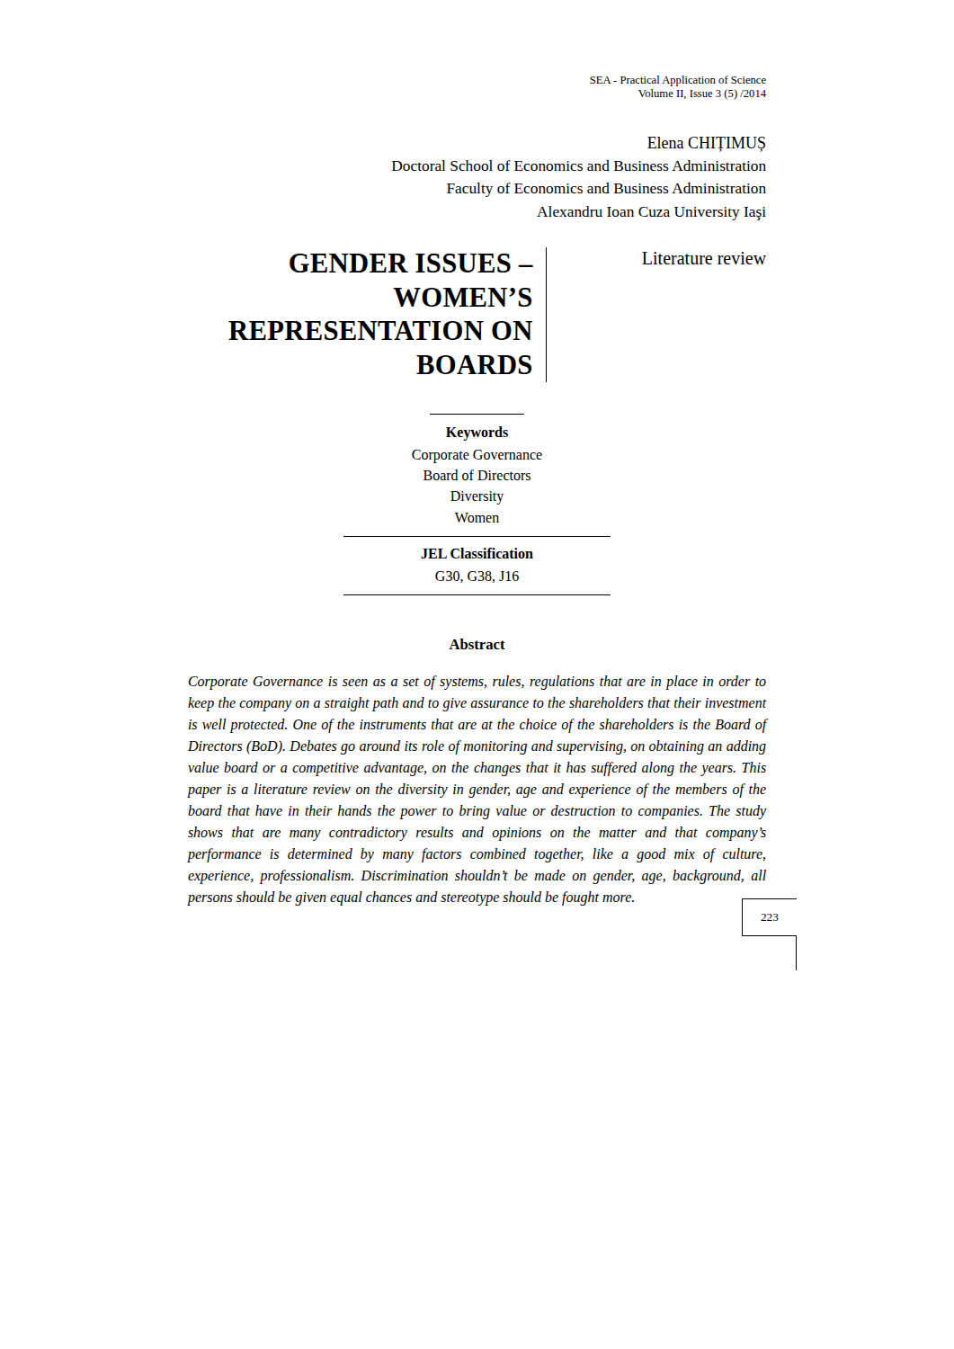SEA - Practical Application of Science
Volume II, Issue 3 (5) /2014
Elena CHIȚIMUȘ
Doctoral School of Economics and Business Administration
Faculty of Economics and Business Administration
Alexandru Ioan Cuza University Iaşi
GENDER ISSUES – WOMEN’S REPRESENTATION ON BOARDS
Literature review
Keywords
Corporate Governance
Board of Directors
Diversity
Women
JEL Classification
G30, G38, J16
Abstract
Corporate Governance is seen as a set of systems, rules, regulations that are in place in order to keep the company on a straight path and to give assurance to the shareholders that their investment is well protected. One of the instruments that are at the choice of the shareholders is the Board of Directors (BoD). Debates go around its role of monitoring and supervising, on obtaining an adding value board or a competitive advantage, on the changes that it has suffered along the years. This paper is a literature review on the diversity in gender, age and experience of the members of the board that have in their hands the power to bring value or destruction to companies. The study shows that are many contradictory results and opinions on the matter and that company’s performance is determined by many factors combined together, like a good mix of culture, experience, professionalism. Discrimination shouldn’t be made on gender, age, background, all persons should be given equal chances and stereotype should be fought more.
223